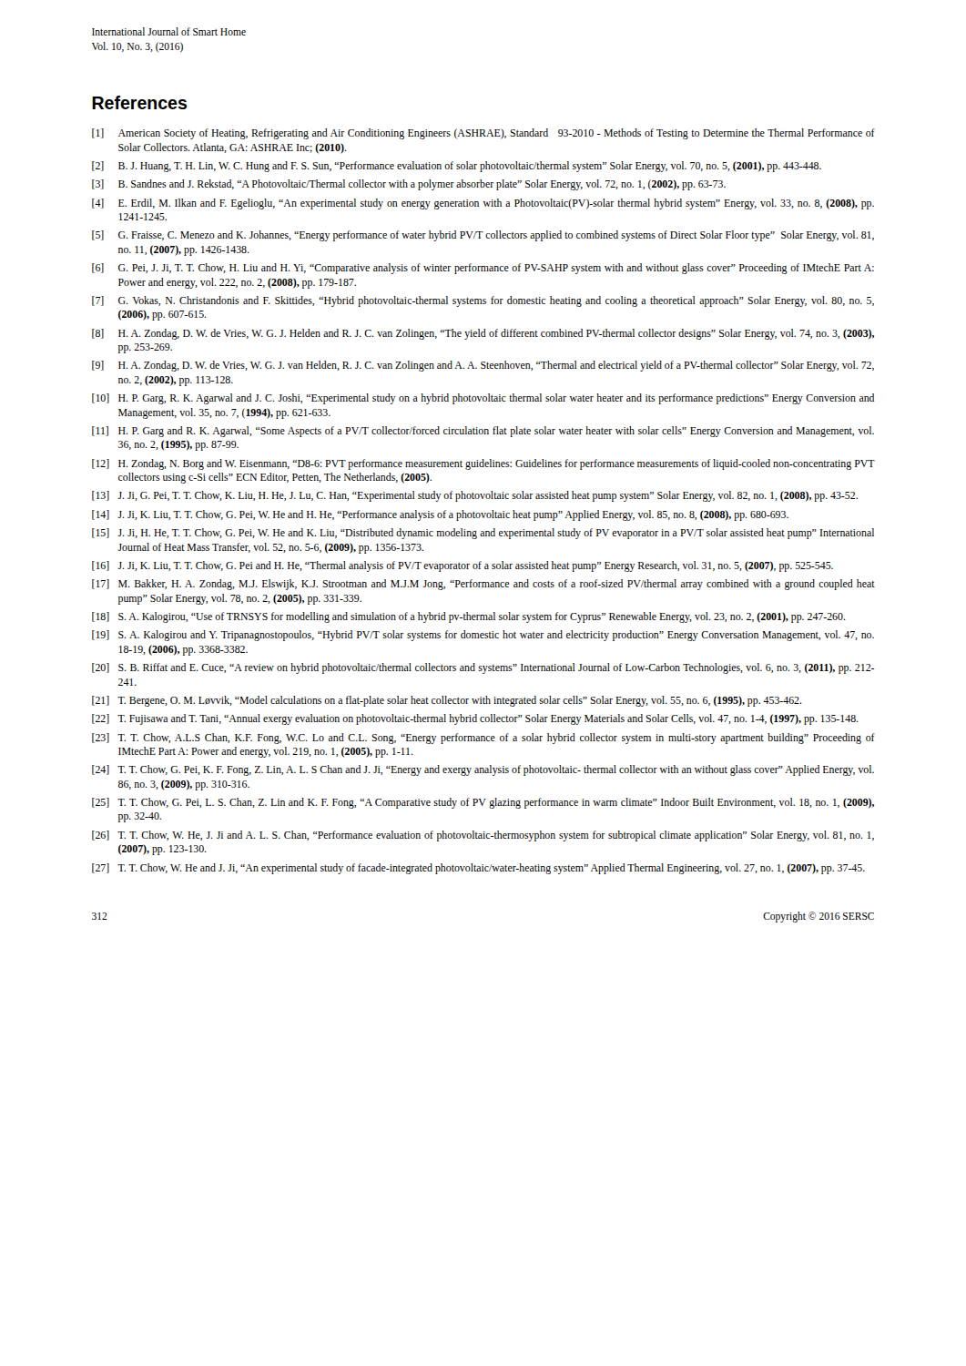International Journal of Smart Home Vol. 10, No. 3, (2016)
References
[1] American Society of Heating, Refrigerating and Air Conditioning Engineers (ASHRAE), Standard 93-2010 - Methods of Testing to Determine the Thermal Performance of Solar Collectors. Atlanta, GA: ASHRAE Inc; (2010).
[2] B. J. Huang, T. H. Lin, W. C. Hung and F. S. Sun, “Performance evaluation of solar photovoltaic/thermal system” Solar Energy, vol. 70, no. 5, (2001), pp. 443-448.
[3] B. Sandnes and J. Rekstad, “A Photovoltaic/Thermal collector with a polymer absorber plate” Solar Energy, vol. 72, no. 1, (2002), pp. 63-73.
[4] E. Erdil, M. Ilkan and F. Egelioglu, “An experimental study on energy generation with a Photovoltaic(PV)-solar thermal hybrid system” Energy, vol. 33, no. 8, (2008), pp. 1241-1245.
[5] G. Fraisse, C. Menezo and K. Johannes, “Energy performance of water hybrid PV/T collectors applied to combined systems of Direct Solar Floor type” Solar Energy, vol. 81, no. 11, (2007), pp. 1426-1438.
[6] G. Pei, J. Ji, T. T. Chow, H. Liu and H. Yi, “Comparative analysis of winter performance of PV-SAHP system with and without glass cover” Proceeding of IMtechE Part A: Power and energy, vol. 222, no. 2, (2008), pp. 179-187.
[7] G. Vokas, N. Christandonis and F. Skittides, “Hybrid photovoltaic-thermal systems for domestic heating and cooling a theoretical approach” Solar Energy, vol. 80, no. 5, (2006), pp. 607-615.
[8] H. A. Zondag, D. W. de Vries, W. G. J. Helden and R. J. C. van Zolingen, “The yield of different combined PV-thermal collector designs” Solar Energy, vol. 74, no. 3, (2003), pp. 253-269.
[9] H. A. Zondag, D. W. de Vries, W. G. J. van Helden, R. J. C. van Zolingen and A. A. Steenhoven, “Thermal and electrical yield of a PV-thermal collector” Solar Energy, vol. 72, no. 2, (2002), pp. 113-128.
[10] H. P. Garg, R. K. Agarwal and J. C. Joshi, “Experimental study on a hybrid photovoltaic thermal solar water heater and its performance predictions” Energy Conversion and Management, vol. 35, no. 7, (1994), pp. 621-633.
[11] H. P. Garg and R. K. Agarwal, “Some Aspects of a PV/T collector/forced circulation flat plate solar water heater with solar cells” Energy Conversion and Management, vol. 36, no. 2, (1995), pp. 87-99.
[12] H. Zondag, N. Borg and W. Eisenmann, “D8-6: PVT performance measurement guidelines: Guidelines for performance measurements of liquid-cooled non-concentrating PVT collectors using c-Si cells” ECN Editor, Petten, The Netherlands, (2005).
[13] J. Ji, G. Pei, T. T. Chow, K. Liu, H. He, J. Lu, C. Han, “Experimental study of photovoltaic solar assisted heat pump system” Solar Energy, vol. 82, no. 1, (2008), pp. 43-52.
[14] J. Ji, K. Liu, T. T. Chow, G. Pei, W. He and H. He, “Performance analysis of a photovoltaic heat pump” Applied Energy, vol. 85, no. 8, (2008), pp. 680-693.
[15] J. Ji, H. He, T. T. Chow, G. Pei, W. He and K. Liu, “Distributed dynamic modeling and experimental study of PV evaporator in a PV/T solar assisted heat pump” International Journal of Heat Mass Transfer, vol. 52, no. 5-6, (2009), pp. 1356-1373.
[16] J. Ji, K. Liu, T. T. Chow, G. Pei and H. He, “Thermal analysis of PV/T evaporator of a solar assisted heat pump” Energy Research, vol. 31, no. 5, (2007), pp. 525-545.
[17] M. Bakker, H. A. Zondag, M.J. Elswijk, K.J. Strootman and M.J.M Jong, “Performance and costs of a roof-sized PV/thermal array combined with a ground coupled heat pump” Solar Energy, vol. 78, no. 2, (2005), pp. 331-339.
[18] S. A. Kalogirou, “Use of TRNSYS for modelling and simulation of a hybrid pv-thermal solar system for Cyprus” Renewable Energy, vol. 23, no. 2, (2001), pp. 247-260.
[19] S. A. Kalogirou and Y. Tripanagnostopoulos, “Hybrid PV/T solar systems for domestic hot water and electricity production” Energy Conversation Management, vol. 47, no. 18-19, (2006), pp. 3368-3382.
[20] S. B. Riffat and E. Cuce, “A review on hybrid photovoltaic/thermal collectors and systems” International Journal of Low-Carbon Technologies, vol. 6, no. 3, (2011), pp. 212-241.
[21] T. Bergene, O. M. Løvvik, “Model calculations on a flat-plate solar heat collector with integrated solar cells” Solar Energy, vol. 55, no. 6, (1995), pp. 453-462.
[22] T. Fujisawa and T. Tani, “Annual exergy evaluation on photovoltaic-thermal hybrid collector” Solar Energy Materials and Solar Cells, vol. 47, no. 1-4, (1997), pp. 135-148.
[23] T. T. Chow, A.L.S Chan, K.F. Fong, W.C. Lo and C.L. Song, “Energy performance of a solar hybrid collector system in multi-story apartment building” Proceeding of IMtechE Part A: Power and energy, vol. 219, no. 1, (2005), pp. 1-11.
[24] T. T. Chow, G. Pei, K. F. Fong, Z. Lin, A. L. S Chan and J. Ji, “Energy and exergy analysis of photovoltaic- thermal collector with an without glass cover” Applied Energy, vol. 86, no. 3, (2009), pp. 310-316.
[25] T. T. Chow, G. Pei, L. S. Chan, Z. Lin and K. F. Fong, “A Comparative study of PV glazing performance in warm climate” Indoor Built Environment, vol. 18, no. 1, (2009), pp. 32-40.
[26] T. T. Chow, W. He, J. Ji and A. L. S. Chan, “Performance evaluation of photovoltaic-thermosyphon system for subtropical climate application” Solar Energy, vol. 81, no. 1, (2007), pp. 123-130.
[27] T. T. Chow, W. He and J. Ji, “An experimental study of facade-integrated photovoltaic/water-heating system” Applied Thermal Engineering, vol. 27, no. 1, (2007), pp. 37-45.
312 Copyright © 2016 SERSC